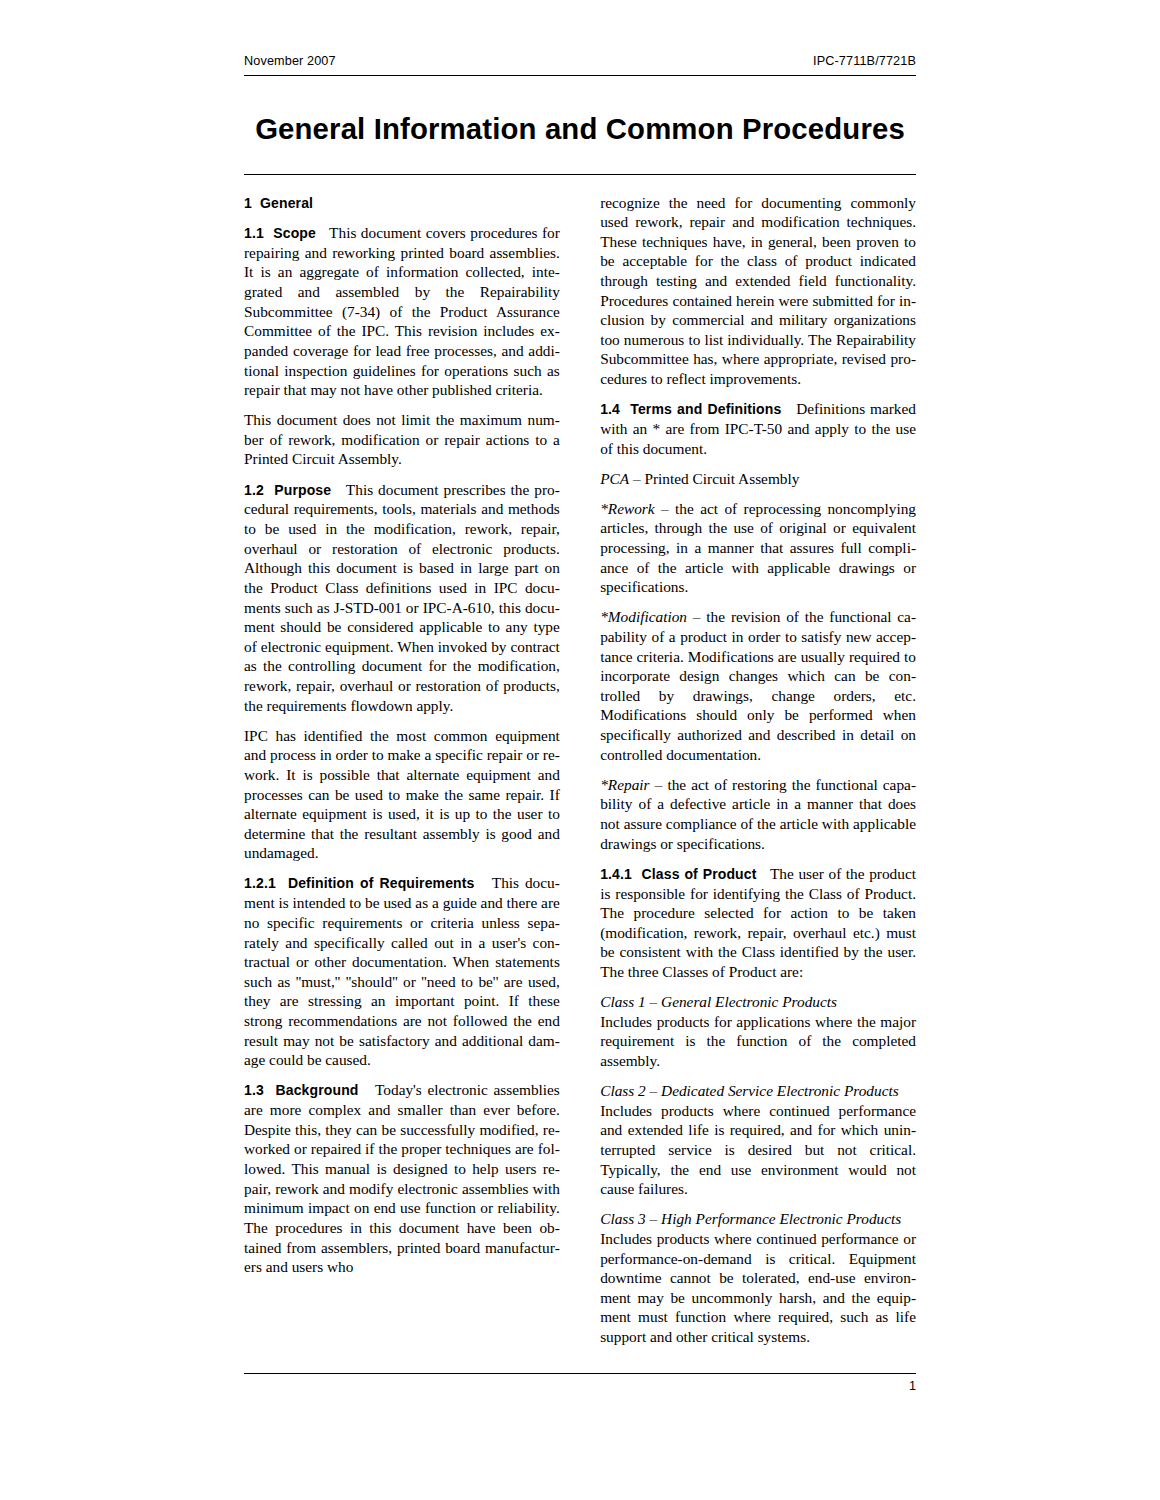November 2007
IPC-7711B/7721B
General Information and Common Procedures
1 General
1.1 Scope This document covers procedures for repairing and reworking printed board assemblies. It is an aggregate of information collected, integrated and assembled by the Repairability Subcommittee (7-34) of the Product Assurance Committee of the IPC. This revision includes expanded coverage for lead free processes, and additional inspection guidelines for operations such as repair that may not have other published criteria.
This document does not limit the maximum number of rework, modification or repair actions to a Printed Circuit Assembly.
1.2 Purpose This document prescribes the procedural requirements, tools, materials and methods to be used in the modification, rework, repair, overhaul or restoration of electronic products. Although this document is based in large part on the Product Class definitions used in IPC documents such as J-STD-001 or IPC-A-610, this document should be considered applicable to any type of electronic equipment. When invoked by contract as the controlling document for the modification, rework, repair, overhaul or restoration of products, the requirements flowdown apply.
IPC has identified the most common equipment and process in order to make a specific repair or rework. It is possible that alternate equipment and processes can be used to make the same repair. If alternate equipment is used, it is up to the user to determine that the resultant assembly is good and undamaged.
1.2.1 Definition of Requirements This document is intended to be used as a guide and there are no specific requirements or criteria unless separately and specifically called out in a user's contractual or other documentation. When statements such as ''must,'' ''should'' or ''need to be'' are used, they are stressing an important point. If these strong recommendations are not followed the end result may not be satisfactory and additional damage could be caused.
1.3 Background Today's electronic assemblies are more complex and smaller than ever before. Despite this, they can be successfully modified, reworked or repaired if the proper techniques are followed. This manual is designed to help users repair, rework and modify electronic assemblies with minimum impact on end use function or reliability. The procedures in this document have been obtained from assemblers, printed board manufacturers and users who
recognize the need for documenting commonly used rework, repair and modification techniques. These techniques have, in general, been proven to be acceptable for the class of product indicated through testing and extended field functionality. Procedures contained herein were submitted for inclusion by commercial and military organizations too numerous to list individually. The Repairability Subcommittee has, where appropriate, revised procedures to reflect improvements.
1.4 Terms and Definitions Definitions marked with an * are from IPC-T-50 and apply to the use of this document.
PCA – Printed Circuit Assembly
*Rework – the act of reprocessing noncomplying articles, through the use of original or equivalent processing, in a manner that assures full compliance of the article with applicable drawings or specifications.
*Modification – the revision of the functional capability of a product in order to satisfy new acceptance criteria. Modifications are usually required to incorporate design changes which can be controlled by drawings, change orders, etc. Modifications should only be performed when specifically authorized and described in detail on controlled documentation.
*Repair – the act of restoring the functional capability of a defective article in a manner that does not assure compliance of the article with applicable drawings or specifications.
1.4.1 Class of Product The user of the product is responsible for identifying the Class of Product. The procedure selected for action to be taken (modification, rework, repair, overhaul etc.) must be consistent with the Class identified by the user. The three Classes of Product are:
Class 1 – General Electronic Products
Includes products for applications where the major requirement is the function of the completed assembly.
Class 2 – Dedicated Service Electronic Products
Includes products where continued performance and extended life is required, and for which uninterrupted service is desired but not critical. Typically, the end use environment would not cause failures.
Class 3 – High Performance Electronic Products
Includes products where continued performance or performance-on-demand is critical. Equipment downtime cannot be tolerated, end-use environment may be uncommonly harsh, and the equipment must function where required, such as life support and other critical systems.
1